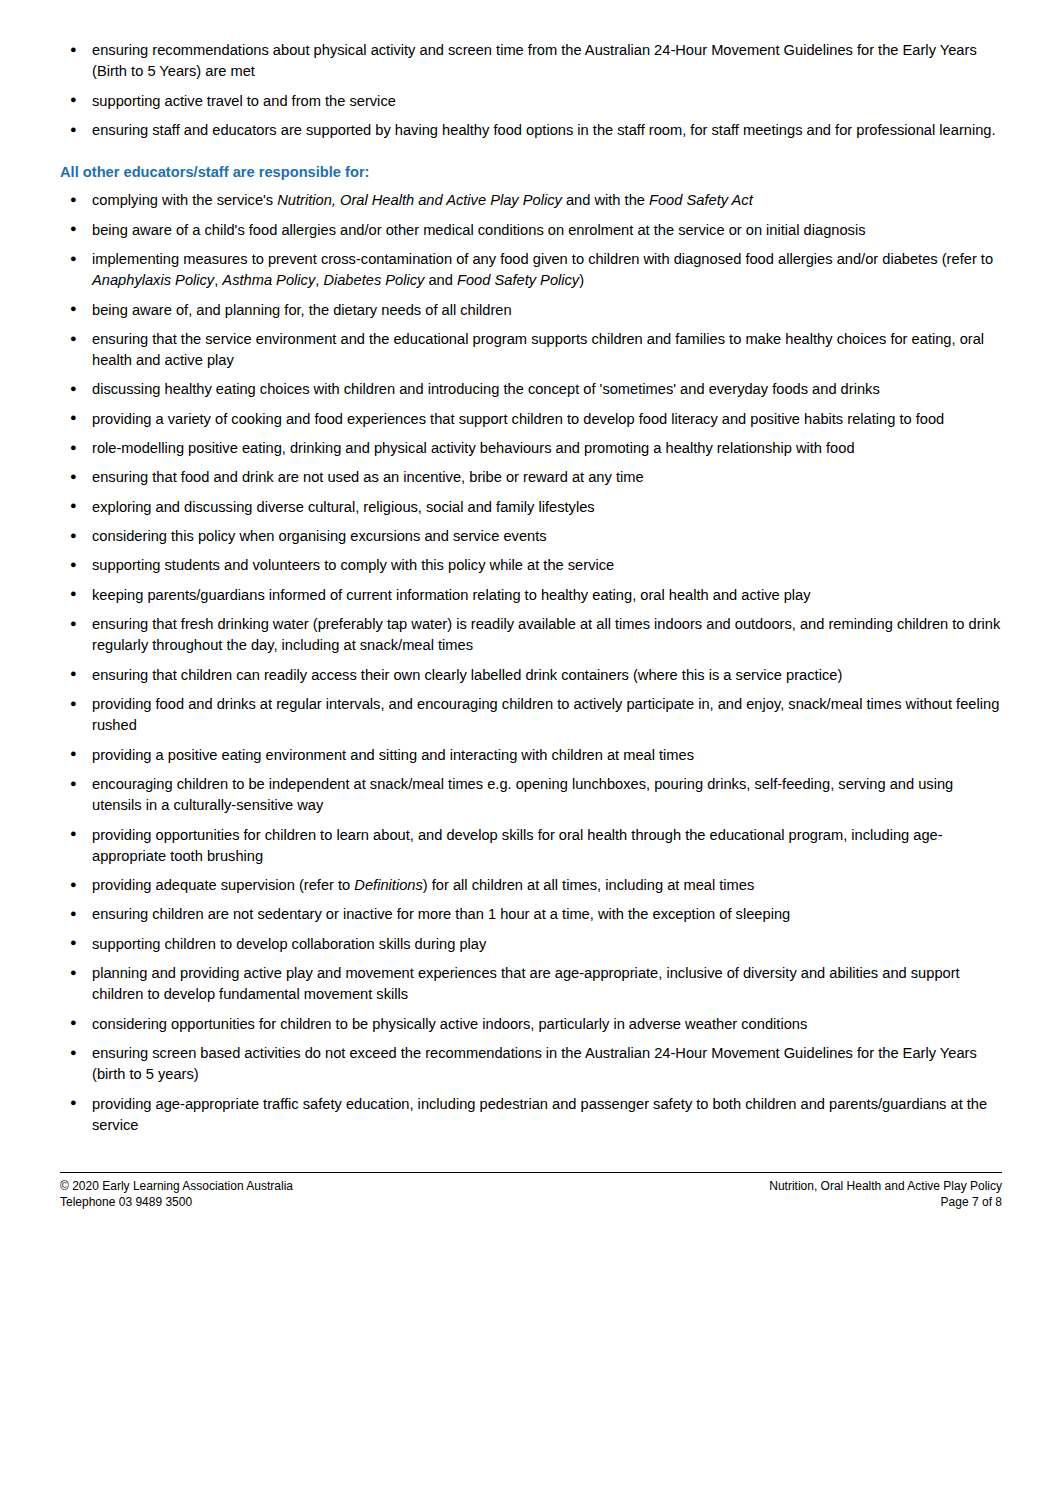ensuring recommendations about physical activity and screen time from the Australian 24-Hour Movement Guidelines for the Early Years (Birth to 5 Years) are met
supporting active travel to and from the service
ensuring staff and educators are supported by having healthy food options in the staff room, for staff meetings and for professional learning.
All other educators/staff are responsible for:
complying with the service's Nutrition, Oral Health and Active Play Policy and with the Food Safety Act
being aware of a child's food allergies and/or other medical conditions on enrolment at the service or on initial diagnosis
implementing measures to prevent cross-contamination of any food given to children with diagnosed food allergies and/or diabetes (refer to Anaphylaxis Policy, Asthma Policy, Diabetes Policy and Food Safety Policy)
being aware of, and planning for, the dietary needs of all children
ensuring that the service environment and the educational program supports children and families to make healthy choices for eating, oral health and active play
discussing healthy eating choices with children and introducing the concept of 'sometimes' and everyday foods and drinks
providing a variety of cooking and food experiences that support children to develop food literacy and positive habits relating to food
role-modelling positive eating, drinking and physical activity behaviours and promoting a healthy relationship with food
ensuring that food and drink are not used as an incentive, bribe or reward at any time
exploring and discussing diverse cultural, religious, social and family lifestyles
considering this policy when organising excursions and service events
supporting students and volunteers to comply with this policy while at the service
keeping parents/guardians informed of current information relating to healthy eating, oral health and active play
ensuring that fresh drinking water (preferably tap water) is readily available at all times indoors and outdoors, and reminding children to drink regularly throughout the day, including at snack/meal times
ensuring that children can readily access their own clearly labelled drink containers (where this is a service practice)
providing food and drinks at regular intervals, and encouraging children to actively participate in, and enjoy, snack/meal times without feeling rushed
providing a positive eating environment and sitting and interacting with children at meal times
encouraging children to be independent at snack/meal times e.g. opening lunchboxes, pouring drinks, self-feeding, serving and using utensils in a culturally-sensitive way
providing opportunities for children to learn about, and develop skills for oral health through the educational program, including age-appropriate tooth brushing
providing adequate supervision (refer to Definitions) for all children at all times, including at meal times
ensuring children are not sedentary or inactive for more than 1 hour at a time, with the exception of sleeping
supporting children to develop collaboration skills during play
planning and providing active play and movement experiences that are age-appropriate, inclusive of diversity and abilities and support children to develop fundamental movement skills
considering opportunities for children to be physically active indoors, particularly in adverse weather conditions
ensuring screen based activities do not exceed the recommendations in the Australian 24-Hour Movement Guidelines for the Early Years (birth to 5 years)
providing age-appropriate traffic safety education, including pedestrian and passenger safety to both children and parents/guardians at the service
© 2020 Early Learning Association Australia
Telephone 03 9489 3500
Nutrition, Oral Health and Active Play Policy
Page 7 of 8